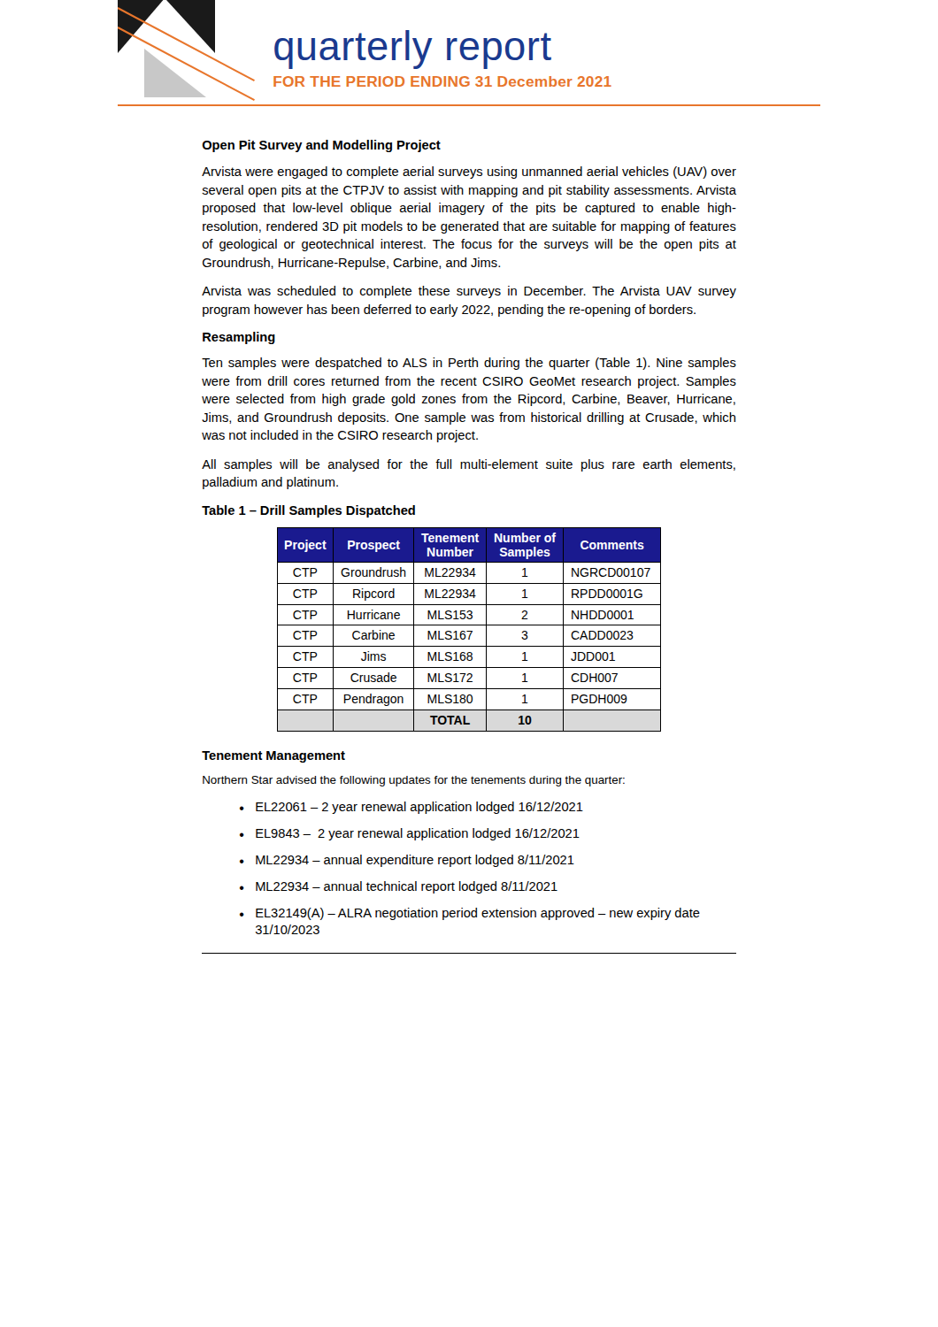quarterly report
FOR THE PERIOD ENDING 31 December 2021
Open Pit Survey and Modelling Project
Arvista were engaged to complete aerial surveys using unmanned aerial vehicles (UAV) over several open pits at the CTPJV to assist with mapping and pit stability assessments. Arvista proposed that low-level oblique aerial imagery of the pits be captured to enable high-resolution, rendered 3D pit models to be generated that are suitable for mapping of features of geological or geotechnical interest. The focus for the surveys will be the open pits at Groundrush, Hurricane-Repulse, Carbine, and Jims.
Arvista was scheduled to complete these surveys in December. The Arvista UAV survey program however has been deferred to early 2022, pending the re-opening of borders.
Resampling
Ten samples were despatched to ALS in Perth during the quarter (Table 1). Nine samples were from drill cores returned from the recent CSIRO GeoMet research project. Samples were selected from high grade gold zones from the Ripcord, Carbine, Beaver, Hurricane, Jims, and Groundrush deposits. One sample was from historical drilling at Crusade, which was not included in the CSIRO research project.
All samples will be analysed for the full multi-element suite plus rare earth elements, palladium and platinum.
Table 1 – Drill Samples Dispatched
| Project | Prospect | Tenement Number | Number of Samples | Comments |
| --- | --- | --- | --- | --- |
| CTP | Groundrush | ML22934 | 1 | NGRCD00107 |
| CTP | Ripcord | ML22934 | 1 | RPDD0001G |
| CTP | Hurricane | MLS153 | 2 | NHDD0001 |
| CTP | Carbine | MLS167 | 3 | CADD0023 |
| CTP | Jims | MLS168 | 1 | JDD001 |
| CTP | Crusade | MLS172 | 1 | CDH007 |
| CTP | Pendragon | MLS180 | 1 | PGDH009 |
| | | TOTAL | 10 | |
Tenement Management
Northern Star advised the following updates for the tenements during the quarter:
EL22061 – 2 year renewal application lodged 16/12/2021
EL9843 – 2 year renewal application lodged 16/12/2021
ML22934 – annual expenditure report lodged 8/11/2021
ML22934 – annual technical report lodged 8/11/2021
EL32149(A) – ALRA negotiation period extension approved – new expiry date 31/10/2023